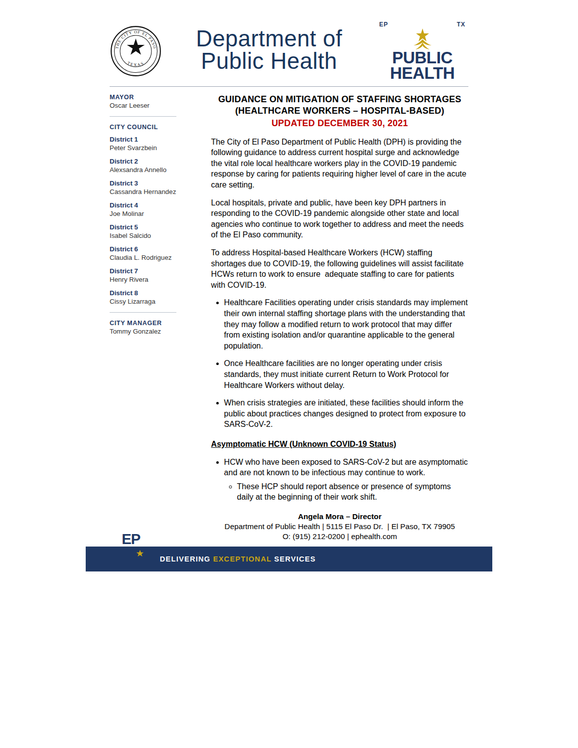THE CITY OF EL PASO TEXAS
Department of Public Health
EP TX
PUBLIC
HEALTH
Mayor
Oscar Leeser
City Council
District 1
Peter Svarzbein
District 2
Alexsandra Annello
District 3
Cassandra Hernandez
District 4
Joe Molinar
District 5
Isabel Salcido
District 6
Claudia L. Rodriguez
District 7
Henry Rivera
District 8
Cissy Lizarraga
City Manager
Tommy Gonzalez
GUIDANCE ON MITIGATION OF STAFFING SHORTAGES
(HEALTHCARE WORKERS – HOSPITAL-BASED) UPDATED DECEMBER 30, 2021
The City of El Paso Department of Public Health (DPH) is providing the following guidance to address current hospital surge and acknowledge the vital role local healthcare workers play in the COVID-19 pandemic response by caring for patients requiring higher level of care in the acute care setting.
Local hospitals, private and public, have been key DPH partners in responding to the COVID-19 pandemic alongside other state and local agencies who continue to work together to address and meet the needs of the El Paso community.
To address Hospital-based Healthcare Workers (HCW) staffing shortages due to COVID-19, the following guidelines will assist facilitate HCWs return to work to ensure adequate staffing to care for patients with COVID-19.
Healthcare Facilities operating under crisis standards may implement their own internal staffing shortage plans with the understanding that they may follow a modified return to work protocol that may differ from existing isolation and/or quarantine applicable to the general population.
Once Healthcare facilities are no longer operating under crisis standards, they must initiate current Return to Work Protocol for Healthcare Workers without delay.
When crisis strategies are initiated, these facilities should inform the public about practices changes designed to protect from exposure to SARS-CoV-2.
Asymptomatic HCW (Unknown COVID-19 Status)
HCW who have been exposed to SARS-CoV-2 but are asymptomatic and are not known to be infectious may continue to work.
These HCP should report absence or presence of symptoms daily at the beginning of their work shift.
Angela Mora – Director
Department of Public Health | 5115 El Paso Dr. | El Paso, TX 79905
O: (915) 212-0200 | ephealth.com
DELIVERING EXCEPTIONAL SERVICES
EP
TX
CITY OF EL PASO